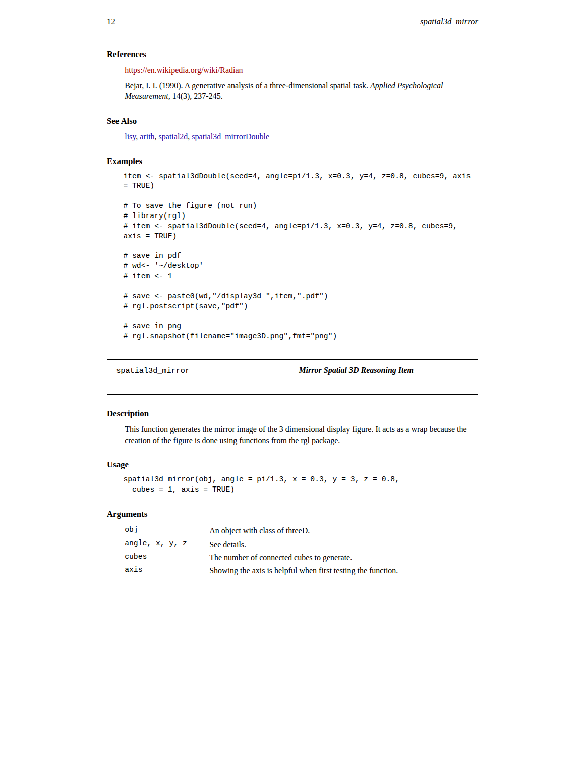12 spatial3d_mirror
References
https://en.wikipedia.org/wiki/Radian
Bejar, I. I. (1990). A generative analysis of a three-dimensional spatial task. Applied Psychological Measurement, 14(3), 237-245.
See Also
lisy, arith, spatial2d, spatial3d_mirrorDouble
Examples
item <- spatial3dDouble(seed=4, angle=pi/1.3, x=0.3, y=4, z=0.8, cubes=9, axis = TRUE)

# To save the figure (not run)
# library(rgl)
# item <- spatial3dDouble(seed=4, angle=pi/1.3, x=0.3, y=4, z=0.8, cubes=9, axis = TRUE)

# save in pdf
# wd<- '~/desktop'
# item <- 1

# save <- paste0(wd,"/display3d_",item,".pdf")
# rgl.postscript(save,"pdf")

# save in png
# rgl.snapshot(filename="image3D.png",fmt="png")
spatial3d_mirror Mirror Spatial 3D Reasoning Item
Description
This function generates the mirror image of the 3 dimensional display figure. It acts as a wrap because the creation of the figure is done using functions from the rgl package.
Usage
spatial3d_mirror(obj, angle = pi/1.3, x = 0.3, y = 3, z = 0.8,
  cubes = 1, axis = TRUE)
Arguments
obj
An object with class of threeD.
angle, x, y, z
See details.
cubes
The number of connected cubes to generate.
axis
Showing the axis is helpful when first testing the function.